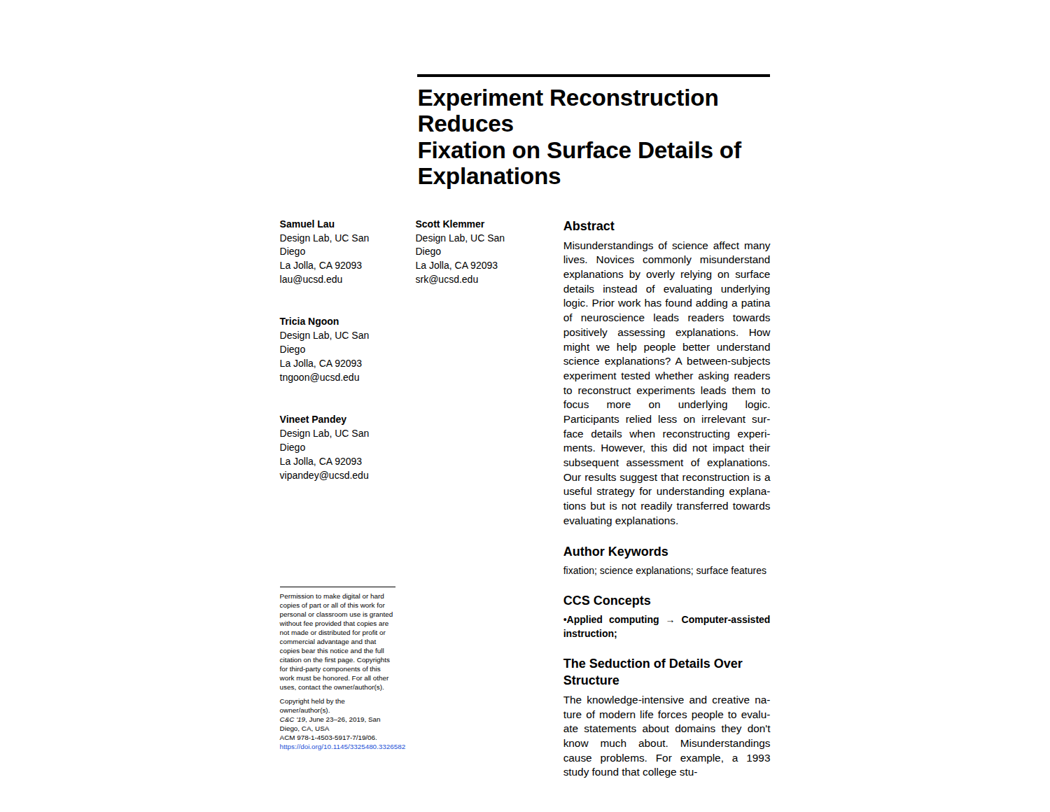Experiment Reconstruction Reduces
Fixation on Surface Details of
Explanations
Samuel Lau
Design Lab, UC San Diego
La Jolla, CA 92093
lau@ucsd.edu
Tricia Ngoon
Design Lab, UC San Diego
La Jolla, CA 92093
tngoon@ucsd.edu
Vineet Pandey
Design Lab, UC San Diego
La Jolla, CA 92093
vipandey@ucsd.edu
Permission to make digital or hard copies of part or all of this work for personal or classroom use is granted without fee provided that copies are not made or distributed for profit or commercial advantage and that copies bear this notice and the full citation on the first page. Copyrights for third-party components of this work must be honored. For all other uses, contact the owner/author(s).
Copyright held by the owner/author(s).
C&C '19, June 23–26, 2019, San Diego, CA, USA
ACM 978-1-4503-5917-7/19/06.
https://doi.org/10.1145/3325480.3326582
Scott Klemmer
Design Lab, UC San Diego
La Jolla, CA 92093
srk@ucsd.edu
Abstract
Misunderstandings of science affect many lives. Novices commonly misunderstand explanations by overly relying on surface details instead of evaluating underlying logic. Prior work has found adding a patina of neuroscience leads readers towards positively assessing explanations. How might we help people better understand science explanations? A between-subjects experiment tested whether asking readers to reconstruct experiments leads them to focus more on underlying logic. Participants relied less on irrelevant surface details when reconstructing experiments. However, this did not impact their subsequent assessment of explanations. Our results suggest that reconstruction is a useful strategy for understanding explanations but is not readily transferred towards evaluating explanations.
Author Keywords
fixation; science explanations; surface features
CCS Concepts
•Applied computing → Computer-assisted instruction;
The Seduction of Details Over Structure
The knowledge-intensive and creative nature of modern life forces people to evaluate statements about domains they don't know much about. Misunderstandings cause problems. For example, a 1993 study found that college stu-